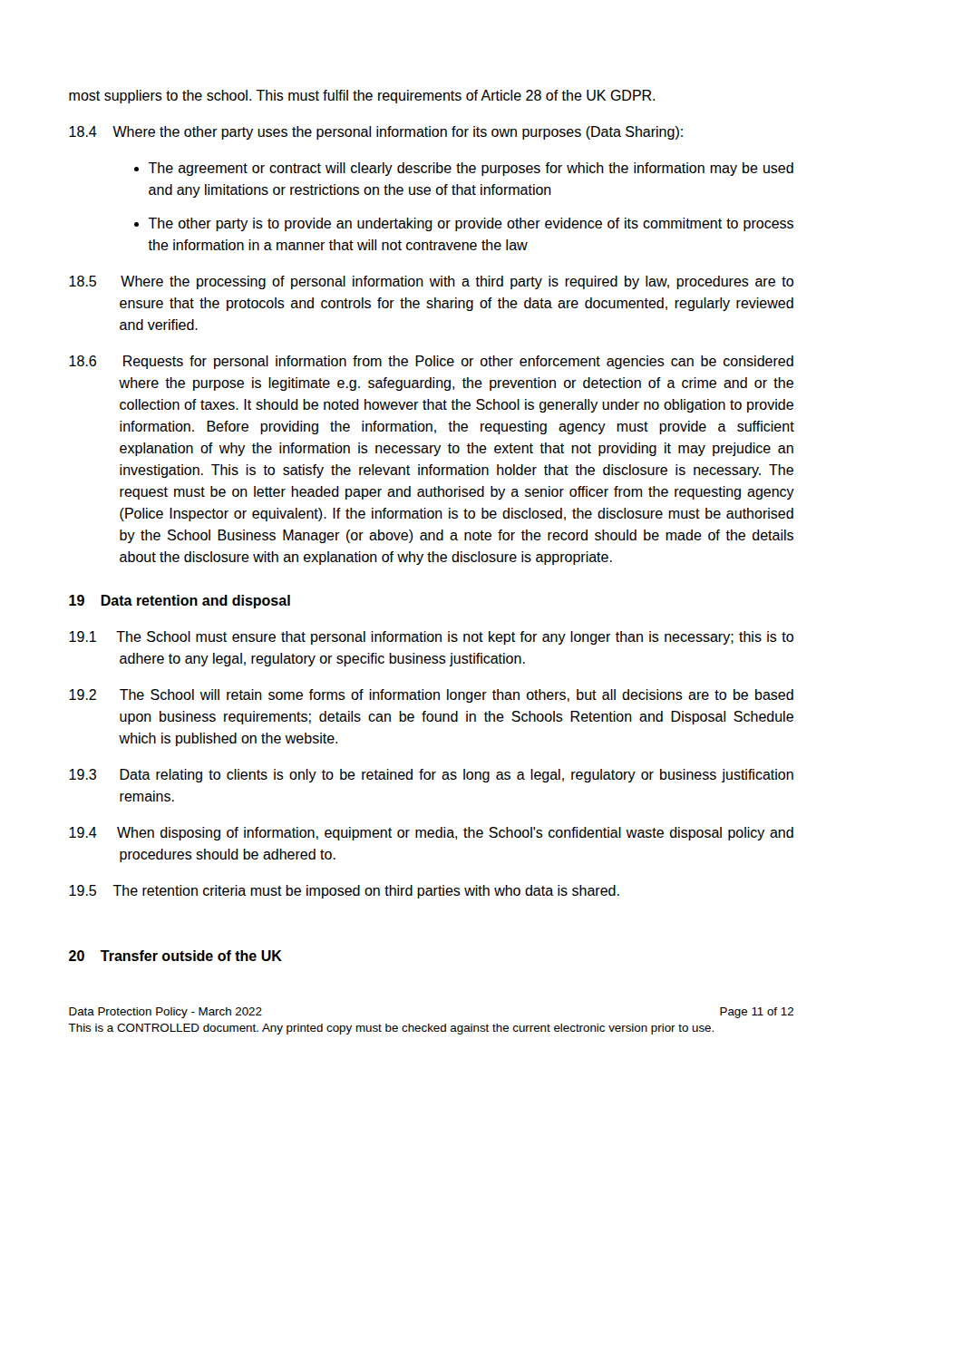most suppliers to the school. This must fulfil the requirements of Article 28 of the UK GDPR.
18.4 Where the other party uses the personal information for its own purposes (Data Sharing):
The agreement or contract will clearly describe the purposes for which the information may be used and any limitations or restrictions on the use of that information
The other party is to provide an undertaking or provide other evidence of its commitment to process the information in a manner that will not contravene the law
18.5 Where the processing of personal information with a third party is required by law, procedures are to ensure that the protocols and controls for the sharing of the data are documented, regularly reviewed and verified.
18.6 Requests for personal information from the Police or other enforcement agencies can be considered where the purpose is legitimate e.g. safeguarding, the prevention or detection of a crime and or the collection of taxes. It should be noted however that the School is generally under no obligation to provide information. Before providing the information, the requesting agency must provide a sufficient explanation of why the information is necessary to the extent that not providing it may prejudice an investigation. This is to satisfy the relevant information holder that the disclosure is necessary. The request must be on letter headed paper and authorised by a senior officer from the requesting agency (Police Inspector or equivalent). If the information is to be disclosed, the disclosure must be authorised by the School Business Manager (or above) and a note for the record should be made of the details about the disclosure with an explanation of why the disclosure is appropriate.
19 Data retention and disposal
19.1 The School must ensure that personal information is not kept for any longer than is necessary; this is to adhere to any legal, regulatory or specific business justification.
19.2 The School will retain some forms of information longer than others, but all decisions are to be based upon business requirements; details can be found in the Schools Retention and Disposal Schedule which is published on the website.
19.3 Data relating to clients is only to be retained for as long as a legal, regulatory or business justification remains.
19.4 When disposing of information, equipment or media, the School's confidential waste disposal policy and procedures should be adhered to.
19.5 The retention criteria must be imposed on third parties with who data is shared.
20 Transfer outside of the UK
Data Protection Policy - March 2022 Page 11 of 12
This is a CONTROLLED document. Any printed copy must be checked against the current electronic version prior to use.